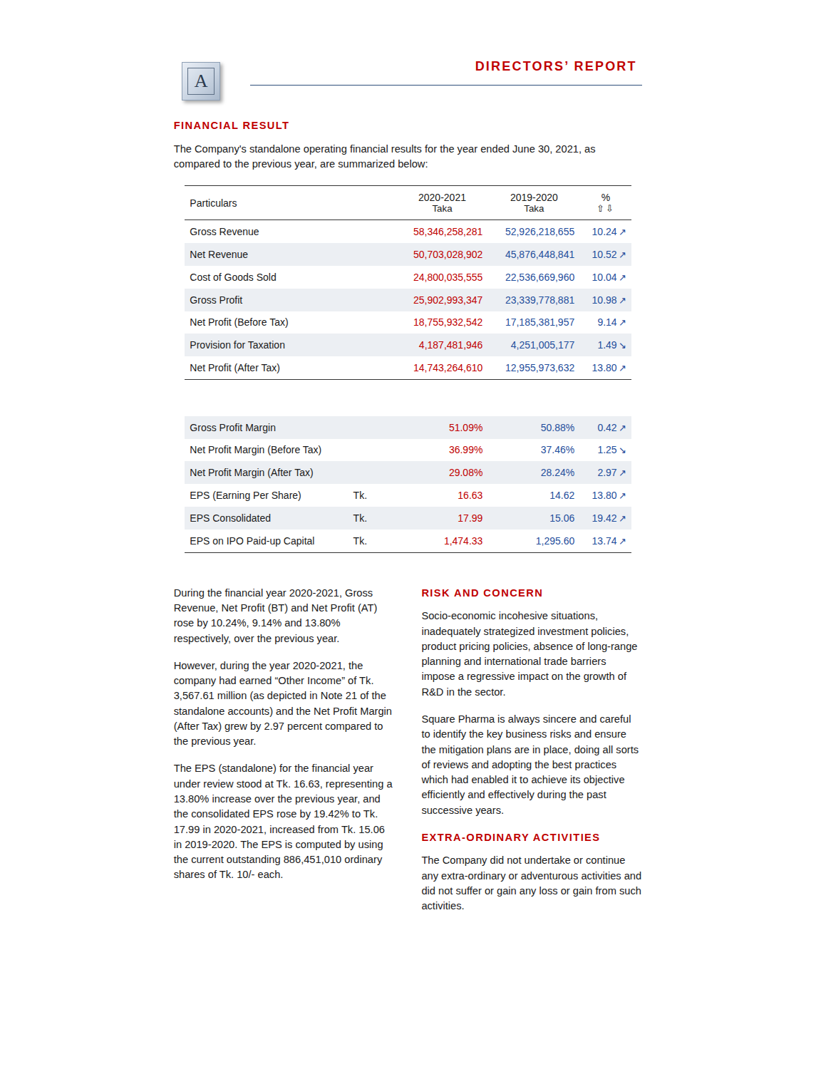A
DIRECTORS’ REPORT
FINANCIAL RESULT
The Company's standalone operating financial results for the year ended June 30, 2021, as compared to the previous year, are summarized below:
| Particulars | | 2020-2021 Taka | 2019-2020 Taka | % ⇧⇩ |
| --- | --- | --- | --- | --- |
| Gross Revenue | | 58,346,258,281 | 52,926,218,655 | 10.24 |
| Net Revenue | | 50,703,028,902 | 45,876,448,841 | 10.52 |
| Cost of Goods Sold | | 24,800,035,555 | 22,536,669,960 | 10.04 |
| Gross Profit | | 25,902,993,347 | 23,339,778,881 | 10.98 |
| Net Profit (Before Tax) | | 18,755,932,542 | 17,185,381,957 | 9.14 |
| Provision for Taxation | | 4,187,481,946 | 4,251,005,177 | 1.49 |
| Net Profit (After Tax) | | 14,743,264,610 | 12,955,973,632 | 13.80 |
| Gross Profit Margin | | 51.09% | 50.88% | 0.42 |
| Net Profit Margin (Before Tax) | | 36.99% | 37.46% | 1.25 |
| Net Profit Margin (After Tax) | | 29.08% | 28.24% | 2.97 |
| EPS (Earning Per Share) | Tk. | 16.63 | 14.62 | 13.80 |
| EPS Consolidated | Tk. | 17.99 | 15.06 | 19.42 |
| EPS on IPO Paid-up Capital | Tk. | 1,474.33 | 1,295.60 | 13.74 |
During the financial year 2020-2021, Gross Revenue, Net Profit (BT) and Net Profit (AT) rose by 10.24%, 9.14% and 13.80% respectively, over the previous year.
However, during the year 2020-2021, the company had earned “Other Income” of Tk. 3,567.61 million (as depicted in Note 21 of the standalone accounts) and the Net Profit Margin (After Tax) grew by 2.97 percent compared to the previous year.
The EPS (standalone) for the financial year under review stood at Tk. 16.63, representing a 13.80% increase over the previous year, and the consolidated EPS rose by 19.42% to Tk. 17.99 in 2020-2021, increased from Tk. 15.06 in 2019-2020. The EPS is computed by using the current outstanding 886,451,010 ordinary shares of Tk. 10/- each.
RISK AND CONCERN
Socio-economic incohesive situations, inadequately strategized investment policies, product pricing policies, absence of long-range planning and international trade barriers impose a regressive impact on the growth of R&D in the sector.
Square Pharma is always sincere and careful to identify the key business risks and ensure the mitigation plans are in place, doing all sorts of reviews and adopting the best practices which had enabled it to achieve its objective efficiently and effectively during the past successive years.
EXTRA-ORDINARY ACTIVITIES
The Company did not undertake or continue any extra-ordinary or adventurous activities and did not suffer or gain any loss or gain from such activities.